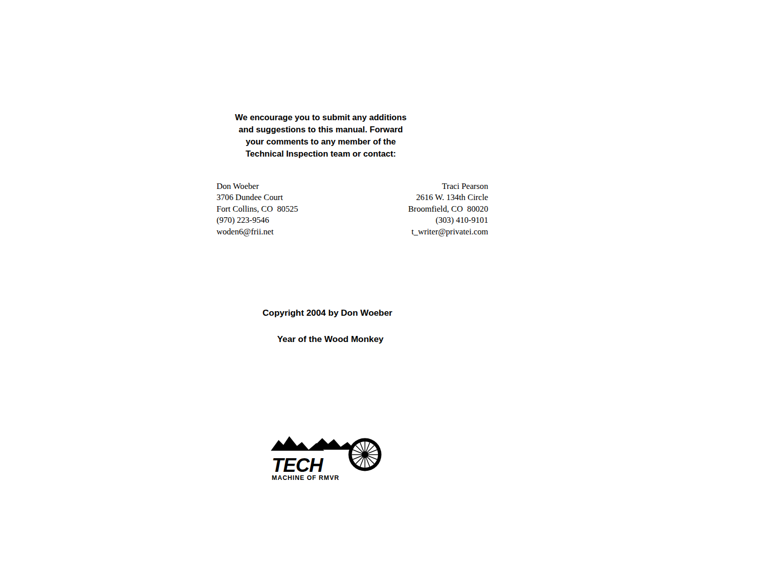We encourage you to submit any additions and suggestions to this manual. Forward your comments to any member of the Technical Inspection team or contact:
| Don Woeber | Traci Pearson |
| 3706 Dundee Court | 2616 W. 134th Circle |
| Fort Collins, CO 80525 | Broomfield, CO 80020 |
| (970) 223-9546 | (303) 410-9101 |
| woden6@frii.net | t_writer@privatei.com |
Copyright 2004 by Don Woeber
Year of the Wood Monkey
TECH MACHINE OF RMVR